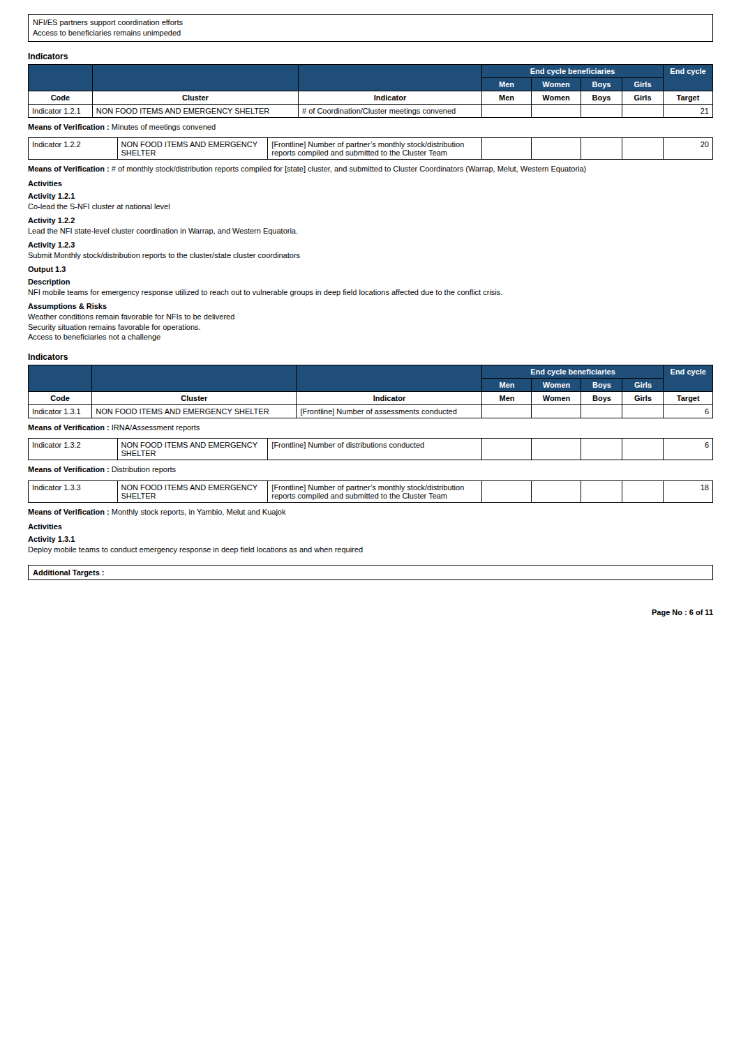NFI/ES partners support coordination efforts
Access to beneficiaries remains unimpeded
Indicators
| | | | End cycle beneficiaries | End cycle |
| --- | --- | --- | --- | --- |
| Men | Women | Boys | Girls |
| Code | Cluster | Indicator | Men | Women | Boys | Girls | Target |
| Indicator 1.2.1 | NON FOOD ITEMS AND EMERGENCY SHELTER | # of Coordination/Cluster meetings convened | | | | | 21 |
Means of Verification : Minutes of meetings convened
| Indicator 1.2.2 | NON FOOD ITEMS AND EMERGENCY SHELTER | [Frontline] Number of partner’s monthly stock/distribution reports compiled and submitted to the Cluster Team | | | | | 20 |
Means of Verification : # of monthly stock/distribution reports compiled for [state] cluster, and submitted to Cluster Coordinators (Warrap, Melut, Western Equatoria)
Activities
Activity 1.2.1
Co-lead the S-NFI cluster at national level
Activity 1.2.2
Lead the NFI state-level cluster coordination in Warrap, and Western Equatoria.
Activity 1.2.3
Submit Monthly stock/distribution reports to the cluster/state cluster coordinators
Output 1.3
Description
NFI mobile teams for emergency response utilized to reach out to vulnerable groups in deep field locations affected due to the conflict crisis.
Assumptions & Risks
Weather conditions remain favorable for NFIs to be delivered
Security situation remains favorable for operations.
Access to beneficiaries not a challenge
Indicators
| | | | End cycle beneficiaries | End cycle |
| --- | --- | --- | --- | --- |
| Men | Women | Boys | Girls |
| Code | Cluster | Indicator | Men | Women | Boys | Girls | Target |
| Indicator 1.3.1 | NON FOOD ITEMS AND EMERGENCY SHELTER | [Frontline] Number of assessments conducted | | | | | 6 |
Means of Verification : IRNA/Assessment reports
| Indicator 1.3.2 | NON FOOD ITEMS AND EMERGENCY SHELTER | [Frontline] Number of distributions conducted | | | | | 6 |
Means of Verification : Distribution reports
| Indicator 1.3.3 | NON FOOD ITEMS AND EMERGENCY SHELTER | [Frontline] Number of partner’s monthly stock/distribution reports compiled and submitted to the Cluster Team | | | | | 18 |
Means of Verification : Monthly stock reports, in Yambio, Melut and Kuajok
Activities
Activity 1.3.1
Deploy mobile teams to conduct emergency response in deep field locations as and when required
Additional Targets :
Page No : 6 of 11